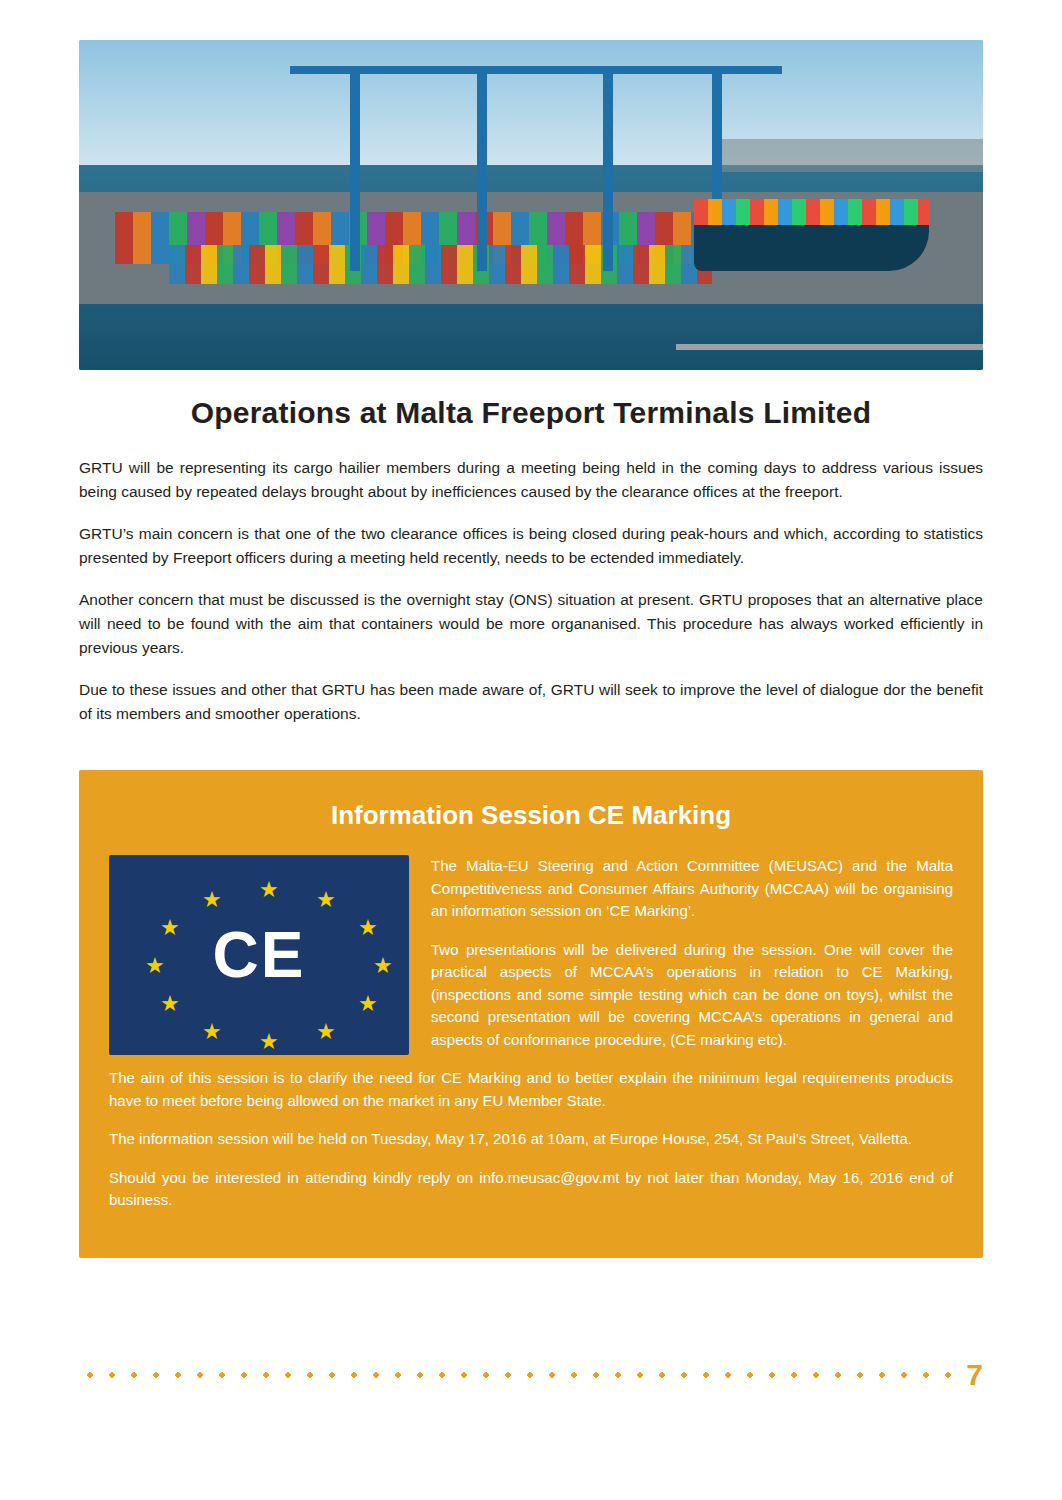Operations at Malta Freeport Terminals Limited
GRTU will be representing its cargo hailier members during a meeting being held in the coming days to address various issues being caused by repeated delays brought about by inefficiences caused by the clearance offices at the freeport.
GRTU’s main concern is that one of the two clearance offices is being closed during peak-hours and which, according to statistics presented by Freeport officers during a meeting held recently, needs to be ectended immediately.
Another concern that must be discussed is the overnight stay (ONS) situation at present. GRTU proposes that an alternative place will need to be found with the aim that containers would be more organanised. This procedure has always worked efficiently in previous years.
Due to these issues and other that GRTU has been made aware of, GRTU will seek to improve the level of dialogue dor the benefit of its members and smoother operations.
Information Session CE Marking
★
★
★
★
★
★
★
★
★
★
★
★
CE
The Malta-EU Steering and Action Committee (MEUSAC) and the Malta Competitiveness and Consumer Affairs Authority (MCCAA) will be organising an information session on ‘CE Marking’.
Two presentations will be delivered during the session. One will cover the practical aspects of MCCAA’s operations in relation to CE Marking, (inspections and some simple testing which can be done on toys), whilst the second presentation will be covering MCCAA’s operations in general and aspects of conformance procedure, (CE marking etc).
The aim of this session is to clarify the need for CE Marking and to better explain the minimum legal requirements products have to meet before being allowed on the market in any EU Member State.
The information session will be held on Tuesday, May 17, 2016 at 10am, at Europe House, 254, St Paul’s Street, Valletta.
Should you be interested in attending kindly reply on info.meusac@gov.mt by not later than Monday, May 16, 2016 end of business.
7